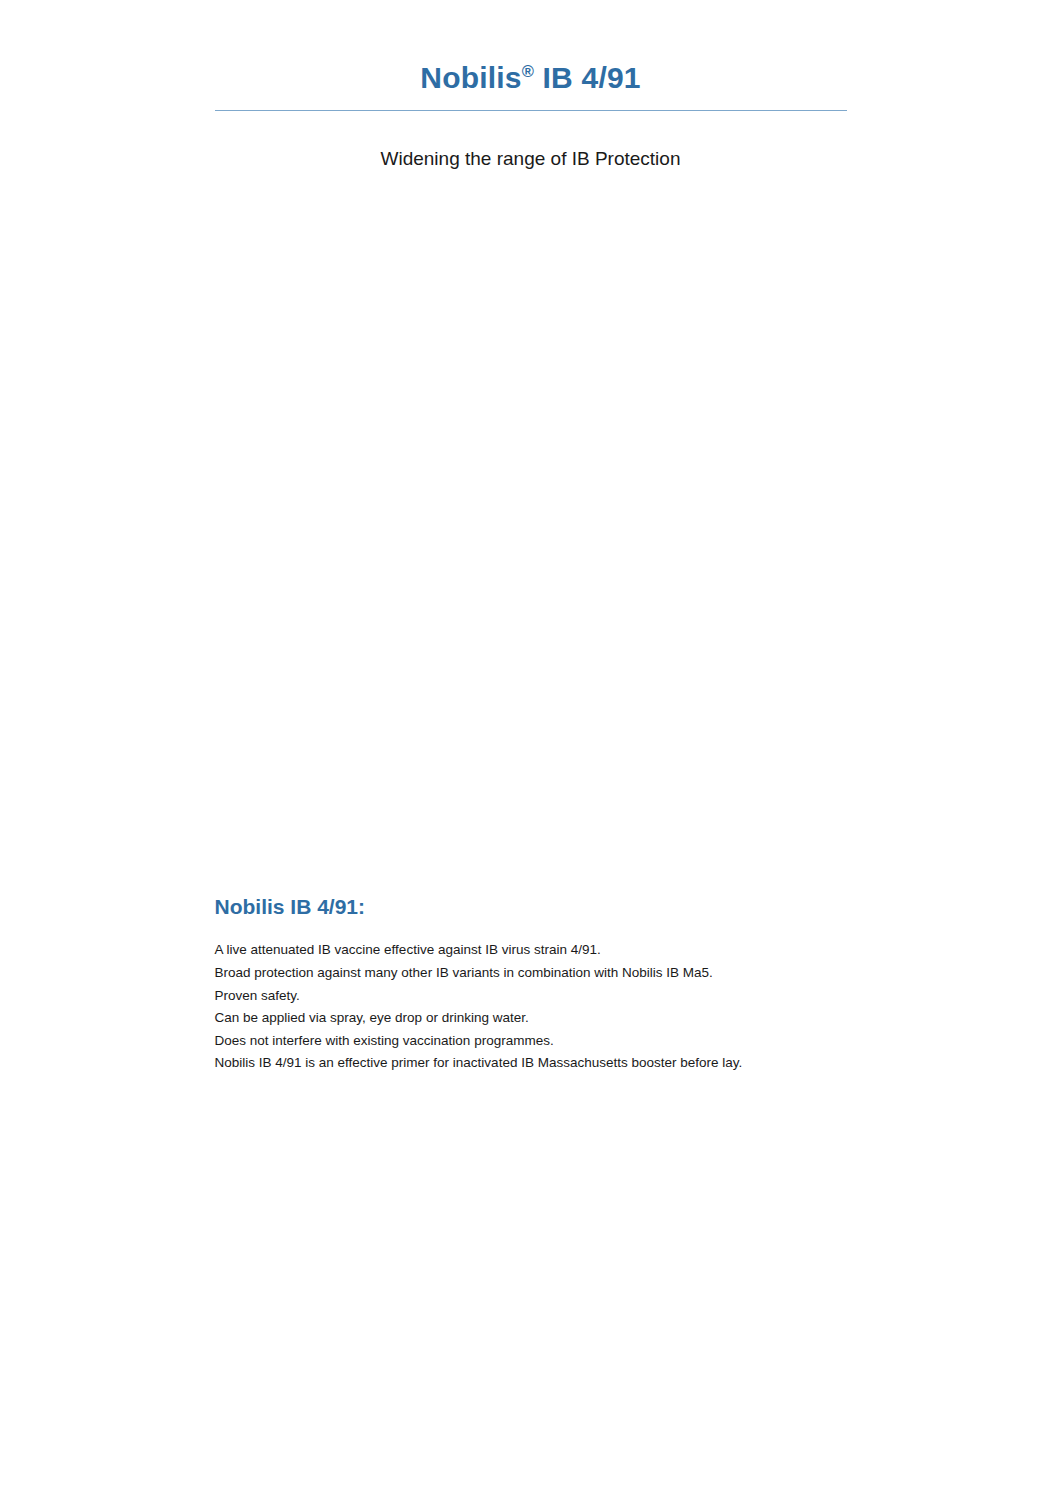Nobilis® IB 4/91
Widening the range of IB Protection
Nobilis IB 4/91:
A live attenuated IB vaccine effective against IB virus strain 4/91.
Broad protection against many other IB variants in combination with Nobilis IB Ma5.
Proven safety.
Can be applied via spray, eye drop or drinking water.
Does not interfere with existing vaccination programmes.
Nobilis IB 4/91 is an effective primer for inactivated IB Massachusetts booster before lay.